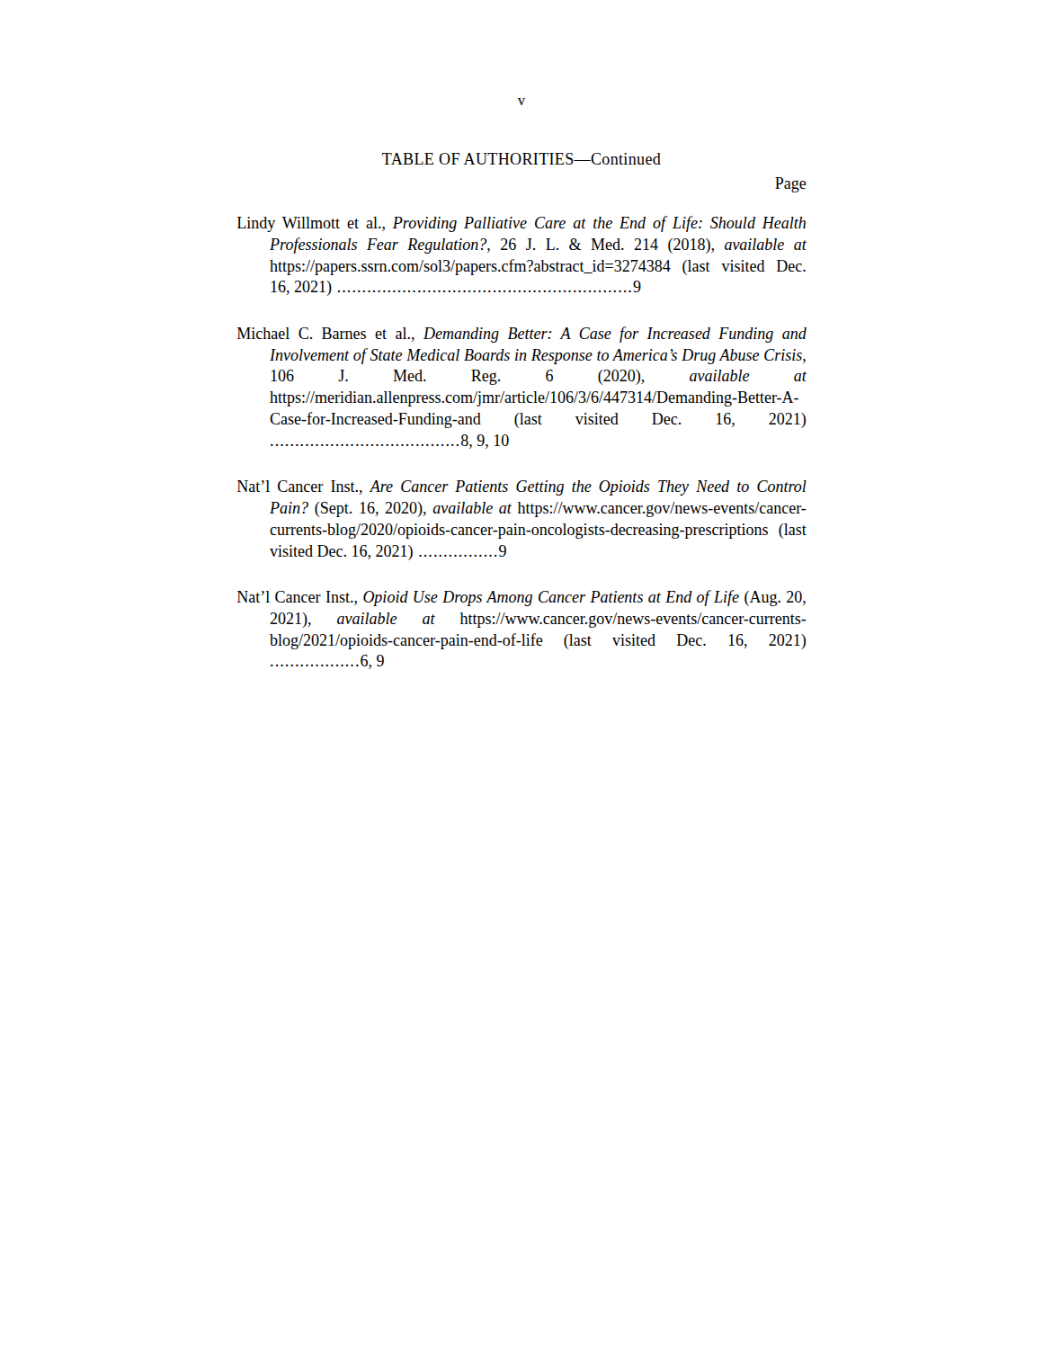v
TABLE OF AUTHORITIES—Continued
Page
Lindy Willmott et al., Providing Palliative Care at the End of Life: Should Health Professionals Fear Regulation?, 26 J. L. & Med. 214 (2018), available at https://papers.ssrn.com/sol3/papers.cfm?abstract_id=3274384 (last visited Dec. 16, 2021) ........................................................... 9
Michael C. Barnes et al., Demanding Better: A Case for Increased Funding and Involvement of State Medical Boards in Response to America’s Drug Abuse Crisis, 106 J. Med. Reg. 6 (2020), available at https://meridian.allenpress.com/jmr/article/106/3/6/447314/Demanding-Better-A-Case-for-Increased-Funding-and (last visited Dec. 16, 2021) ...................................... 8, 9, 10
Nat’l Cancer Inst., Are Cancer Patients Getting the Opioids They Need to Control Pain? (Sept. 16, 2020), available at https://www.cancer.gov/news-events/cancer-currents-blog/2020/opioids-cancer-pain-oncologists-decreasing-prescriptions (last visited Dec. 16, 2021) ................ 9
Nat’l Cancer Inst., Opioid Use Drops Among Cancer Patients at End of Life (Aug. 20, 2021), available at https://www.cancer.gov/news-events/cancer-currents-blog/2021/opioids-cancer-pain-end-of-life (last visited Dec. 16, 2021) .................. 6, 9